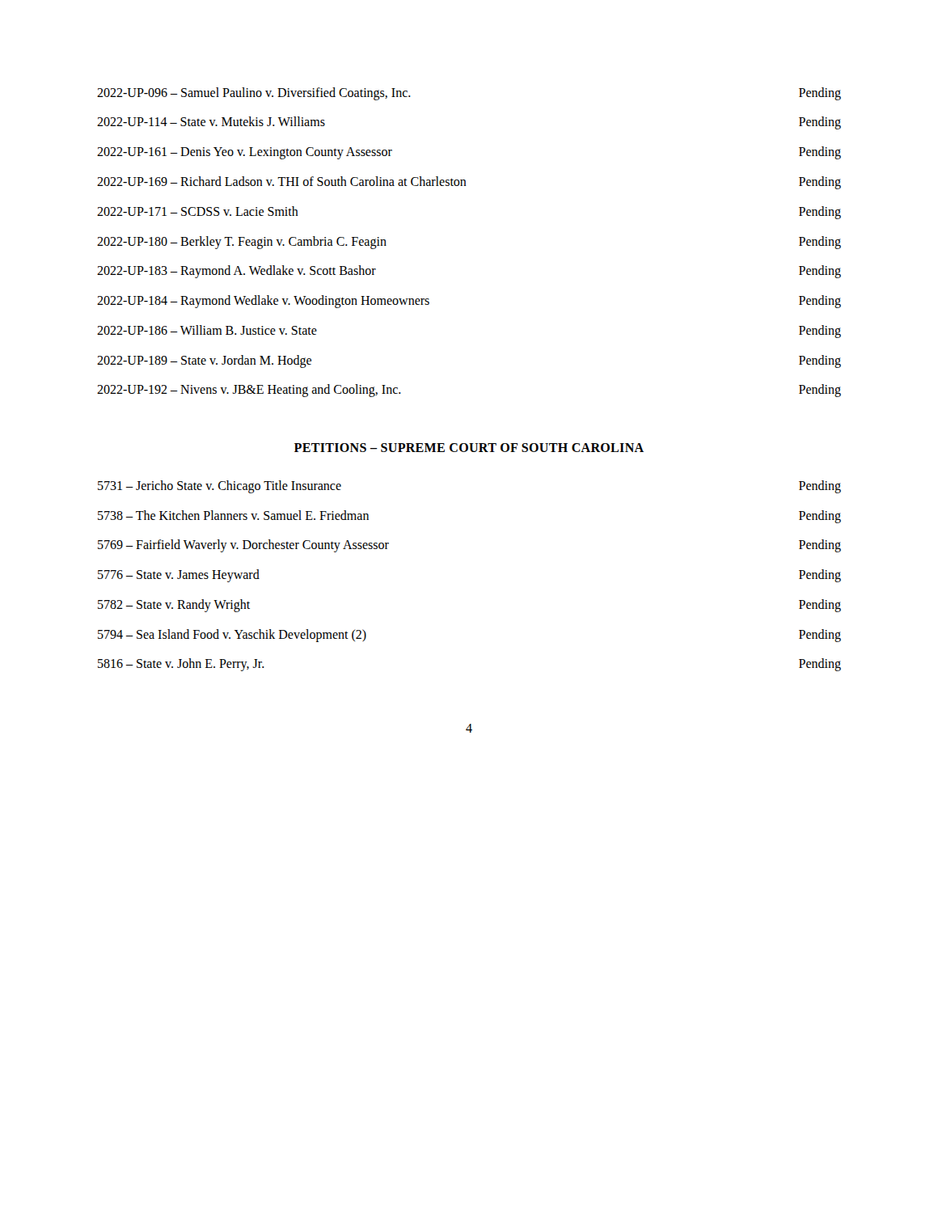| 2022-UP-096 – Samuel Paulino v. Diversified Coatings, Inc. | Pending |
| 2022-UP-114 – State v. Mutekis J. Williams | Pending |
| 2022-UP-161 – Denis Yeo v. Lexington County Assessor | Pending |
| 2022-UP-169 – Richard Ladson v. THI of South Carolina at Charleston | Pending |
| 2022-UP-171 – SCDSS v. Lacie Smith | Pending |
| 2022-UP-180 – Berkley T. Feagin v. Cambria C. Feagin | Pending |
| 2022-UP-183 – Raymond A. Wedlake v. Scott Bashor | Pending |
| 2022-UP-184 – Raymond Wedlake v. Woodington Homeowners | Pending |
| 2022-UP-186 – William B. Justice v. State | Pending |
| 2022-UP-189 – State v. Jordan M. Hodge | Pending |
| 2022-UP-192 – Nivens v. JB&E Heating and Cooling, Inc. | Pending |
PETITIONS – SUPREME COURT OF SOUTH CAROLINA
| 5731 – Jericho State v. Chicago Title Insurance | Pending |
| 5738 – The Kitchen Planners v. Samuel E. Friedman | Pending |
| 5769 – Fairfield Waverly v. Dorchester County Assessor | Pending |
| 5776 – State v. James Heyward | Pending |
| 5782 – State v. Randy Wright | Pending |
| 5794 – Sea Island Food v. Yaschik Development (2) | Pending |
| 5816 – State v. John E. Perry, Jr. | Pending |
4